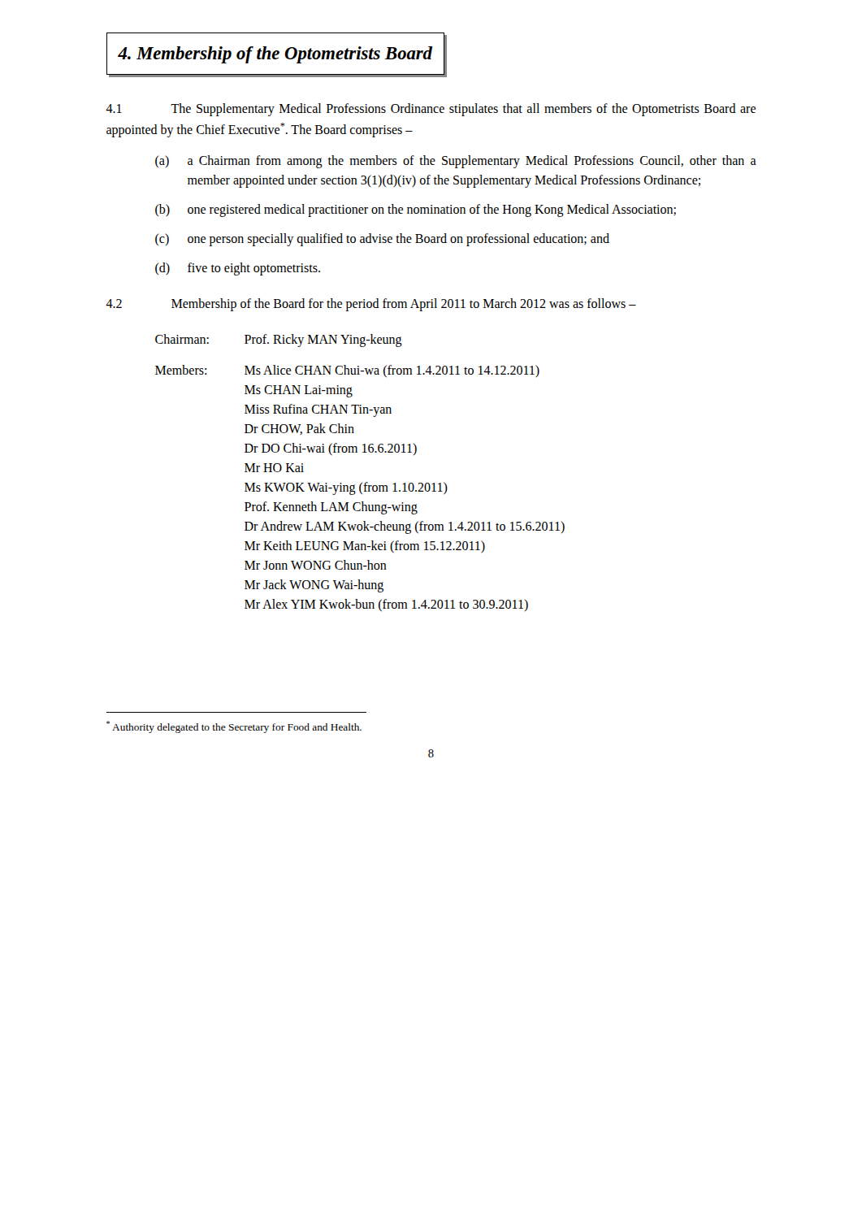4. Membership of the Optometrists Board
4.1 The Supplementary Medical Professions Ordinance stipulates that all members of the Optometrists Board are appointed by the Chief Executive*. The Board comprises –
(a) a Chairman from among the members of the Supplementary Medical Professions Council, other than a member appointed under section 3(1)(d)(iv) of the Supplementary Medical Professions Ordinance;
(b) one registered medical practitioner on the nomination of the Hong Kong Medical Association;
(c) one person specially qualified to advise the Board on professional education; and
(d) five to eight optometrists.
4.2 Membership of the Board for the period from April 2011 to March 2012 was as follows –
Chairman:
Prof. Ricky MAN Ying-keung
Members:
Ms Alice CHAN Chui-wa (from 1.4.2011 to 14.12.2011)
Ms CHAN Lai-ming
Miss Rufina CHAN Tin-yan
Dr CHOW, Pak Chin
Dr DO Chi-wai (from 16.6.2011)
Mr HO Kai
Ms KWOK Wai-ying (from 1.10.2011)
Prof. Kenneth LAM Chung-wing
Dr Andrew LAM Kwok-cheung (from 1.4.2011 to 15.6.2011)
Mr Keith LEUNG Man-kei (from 15.12.2011)
Mr Jonn WONG Chun-hon
Mr Jack WONG Wai-hung
Mr Alex YIM Kwok-bun (from 1.4.2011 to 30.9.2011)
* Authority delegated to the Secretary for Food and Health.
8